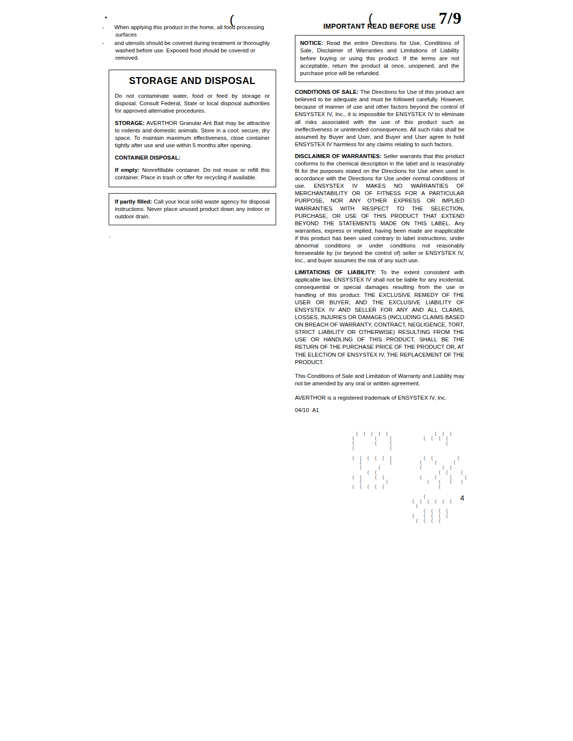•
7/9
(
-When applying this product in the home, all food processing surfaces
-and utensils should be covered during treatment or thoroughly washed before use. Exposed food should be covered or removed.
STORAGE AND DISPOSAL
Do not contaminate water, food or feed by storage or disposal. Consult Federal, State or local disposal authorities for approved alternative procedures.
STORAGE: AVERTHOR Granular Ant Bait may be attractive to rodents and domestic animals. Store in a cool, secure, dry space. To maintain maximum effectiveness, close container tightly after use and use within 5 months after opening.
CONTAINER DISPOSAL:
If empty: Nonrefillable container. Do not reuse or refill this container. Place in trash or offer for recycling if available.
If partly filled: Call your local solid waste agency for disposal instructions. Never place unused product down any indoor or outdoor drain.
.
(
IMPORTANT READ BEFORE USE
NOTICE: Read the entire Directions for Use, Conditions of Sale, Disclaimer of Warranties and Limitations of Liability before buying or using this product. If the terms are not acceptable, return the product at once, unopened, and the purchase price will be refunded.
CONDITIONS OF SALE: The Directions for Use of this product are believed to be adequate and must be followed carefully. However, because of manner of use and other factors beyond the control of ENSYSTEX IV, Inc., it is impossible for ENSYSTEX IV to eliminate all risks associated with the use of this product such as ineffectiveness or unintended consequences. All such risks shall be assumed by Buyer and User, and Buyer and User agree to hold ENSYSTEX IV harmless for any claims relating to such factors.
DISCLAIMER OF WARRANTIES: Seller warrants that this product conforms to the chemical description in the label and is reasonably fit for the purposes stated on the Directions for Use when used in accordance with the Directions for Use under normal conditions of use. ENSYSTEX IV MAKES NO WARRANTIES OF MERCHANTABILITY OR OF FITNESS FOR A PARTICULAR PURPOSE, NOR ANY OTHER EXPRESS OR IMPLIED WARRANTIES WITH RESPECT TO THE SELECTION, PURCHASE, OR USE OF THIS PRODUCT THAT EXTEND BEYOND THE STATEMENTS MADE ON THIS LABEL. Any warranties, express or implied, having been made are inapplicable if this product has been used contrary to label instructions, under abnormal conditions or under conditions not reasonably foreseeable by (or beyond the control of) seller or ENSYSTEX IV, Inc., and buyer assumes the risk of any such use.
LIMITATIONS OF LIABILITY: To the extent consistent with applicable law, ENSYSTEX IV shall not be liable for any incidental, consequential or special damages resulting from the use or handling of this product. THE EXCLUSIVE REMEDY OF THE USER OR BUYER, AND THE EXCLUSIVE LIABILITY OF ENSYSTEX IV AND SELLER FOR ANY AND ALL CLAIMS, LOSSES, INJURIES OR DAMAGES (INCLUDING CLAIMS BASED ON BREACH OF WARRANTY, CONTRACT, NEGLIGENCE, TORT, STRICT LIABILITY OR OTHERWISE) RESULTING FROM THE USE OR HANDLING OF THIS PRODUCT, SHALL BE THE RETURN OF THE PURCHASE PRICE OF THE PRODUCT OR, AT THE ELECTION OF ENSYSTEX IV, THE REPLACEMENT OF THE PRODUCT.
This Conditions of Sale and Limitation of Warranty and Liability may not be amended by any oral or written agreement.
AVERTHOR is a registered trademark of ENSYSTEX IV, Inc.
04/10 A1
( ( ( ( ( ( ( ( ( ( ( ( ( ( ( ( ( ( ( ( ( ( ( ( ( ( ( ( ( ( ( ( ( ( ( ( ( ( ( ( ( ( ( ( ( ( ( ( ( ( ( ( ( ( ( ( ( ( ( ( ( ( ( ( ( ( ( ( ( ( ( ( ( ( ( ( ( ( ( ( ( ( ( ( ( (
4